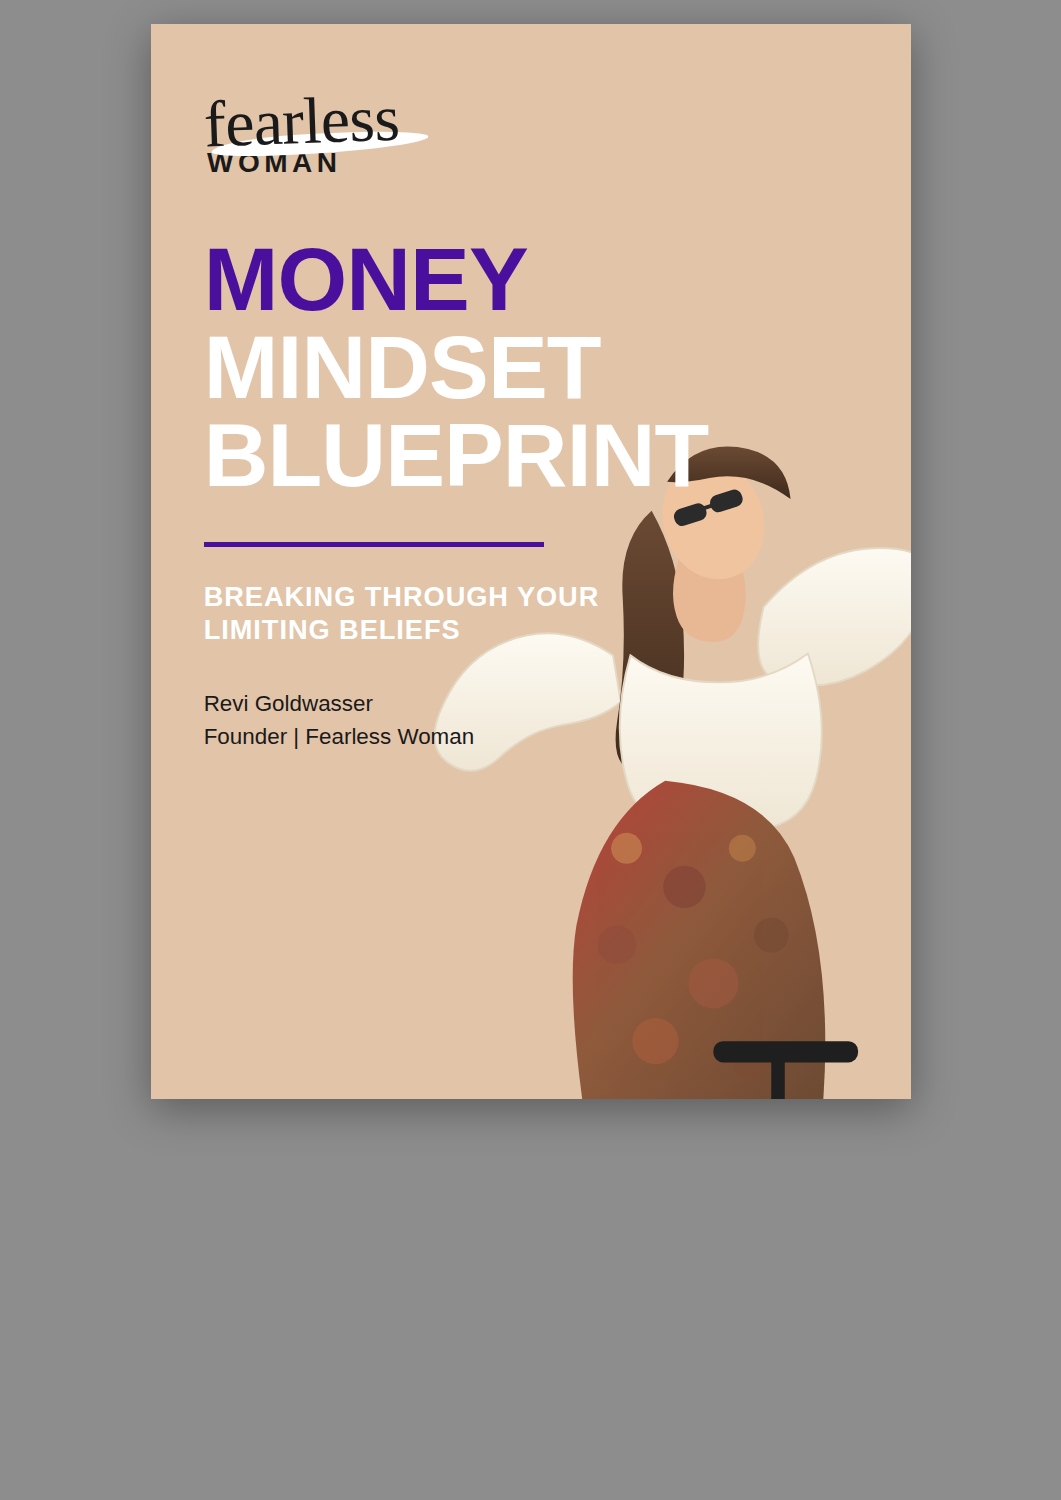fearless WOMAN
Money Mindset Blueprint
Breaking Through Your
Limiting Beliefs
Revi Goldwasser Founder | Fearless Woman